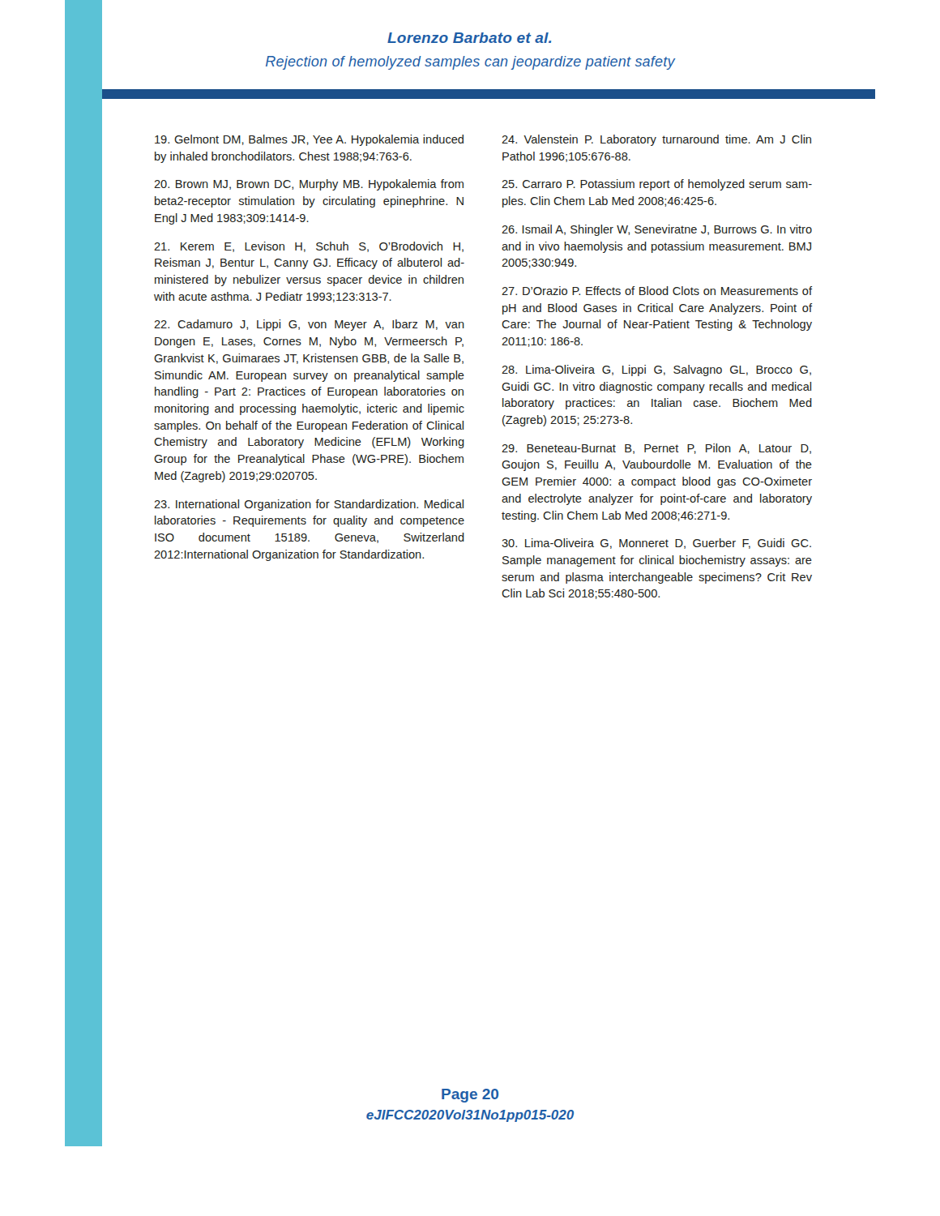Lorenzo Barbato et al.
Rejection of hemolyzed samples can jeopardize patient safety
19. Gelmont DM, Balmes JR, Yee A. Hypokalemia induced by inhaled bronchodilators. Chest 1988;94:763-6.
20. Brown MJ, Brown DC, Murphy MB. Hypokalemia from beta2-receptor stimulation by circulating epinephrine. N Engl J Med 1983;309:1414-9.
21. Kerem E, Levison H, Schuh S, O’Brodovich H, Reisman J, Bentur L, Canny GJ. Efficacy of albuterol administered by nebulizer versus spacer device in children with acute asthma. J Pediatr 1993;123:313-7.
22. Cadamuro J, Lippi G, von Meyer A, Ibarz M, van Dongen E, Lases, Cornes M, Nybo M, Vermeersch P, Grankvist K, Guimaraes JT, Kristensen GBB, de la Salle B, Simundic AM. European survey on preanalytical sample handling - Part 2: Practices of European laboratories on monitoring and processing haemolytic, icteric and lipemic samples. On behalf of the European Federation of Clinical Chemistry and Laboratory Medicine (EFLM) Working Group for the Preanalytical Phase (WG-PRE). Biochem Med (Zagreb) 2019;29:020705.
23. International Organization for Standardization. Medical laboratories - Requirements for quality and competence ISO document 15189. Geneva, Switzerland 2012:International Organization for Standardization.
24. Valenstein P. Laboratory turnaround time. Am J Clin Pathol 1996;105:676-88.
25. Carraro P. Potassium report of hemolyzed serum samples. Clin Chem Lab Med 2008;46:425-6.
26. Ismail A, Shingler W, Seneviratne J, Burrows G. In vitro and in vivo haemolysis and potassium measurement. BMJ 2005;330:949.
27. D’Orazio P. Effects of Blood Clots on Measurements of pH and Blood Gases in Critical Care Analyzers. Point of Care: The Journal of Near-Patient Testing & Technology 2011;10: 186-8.
28. Lima-Oliveira G, Lippi G, Salvagno GL, Brocco G, Guidi GC. In vitro diagnostic company recalls and medical laboratory practices: an Italian case. Biochem Med (Zagreb) 2015; 25:273-8.
29. Beneteau-Burnat B, Pernet P, Pilon A, Latour D, Goujon S, Feuillu A, Vaubourdolle M. Evaluation of the GEM Premier 4000: a compact blood gas CO-Oximeter and electrolyte analyzer for point-of-care and laboratory testing. Clin Chem Lab Med 2008;46:271-9.
30. Lima-Oliveira G, Monneret D, Guerber F, Guidi GC. Sample management for clinical biochemistry assays: are serum and plasma interchangeable specimens? Crit Rev Clin Lab Sci 2018;55:480-500.
Page 20
eJIFCC2020Vol31No1pp015-020